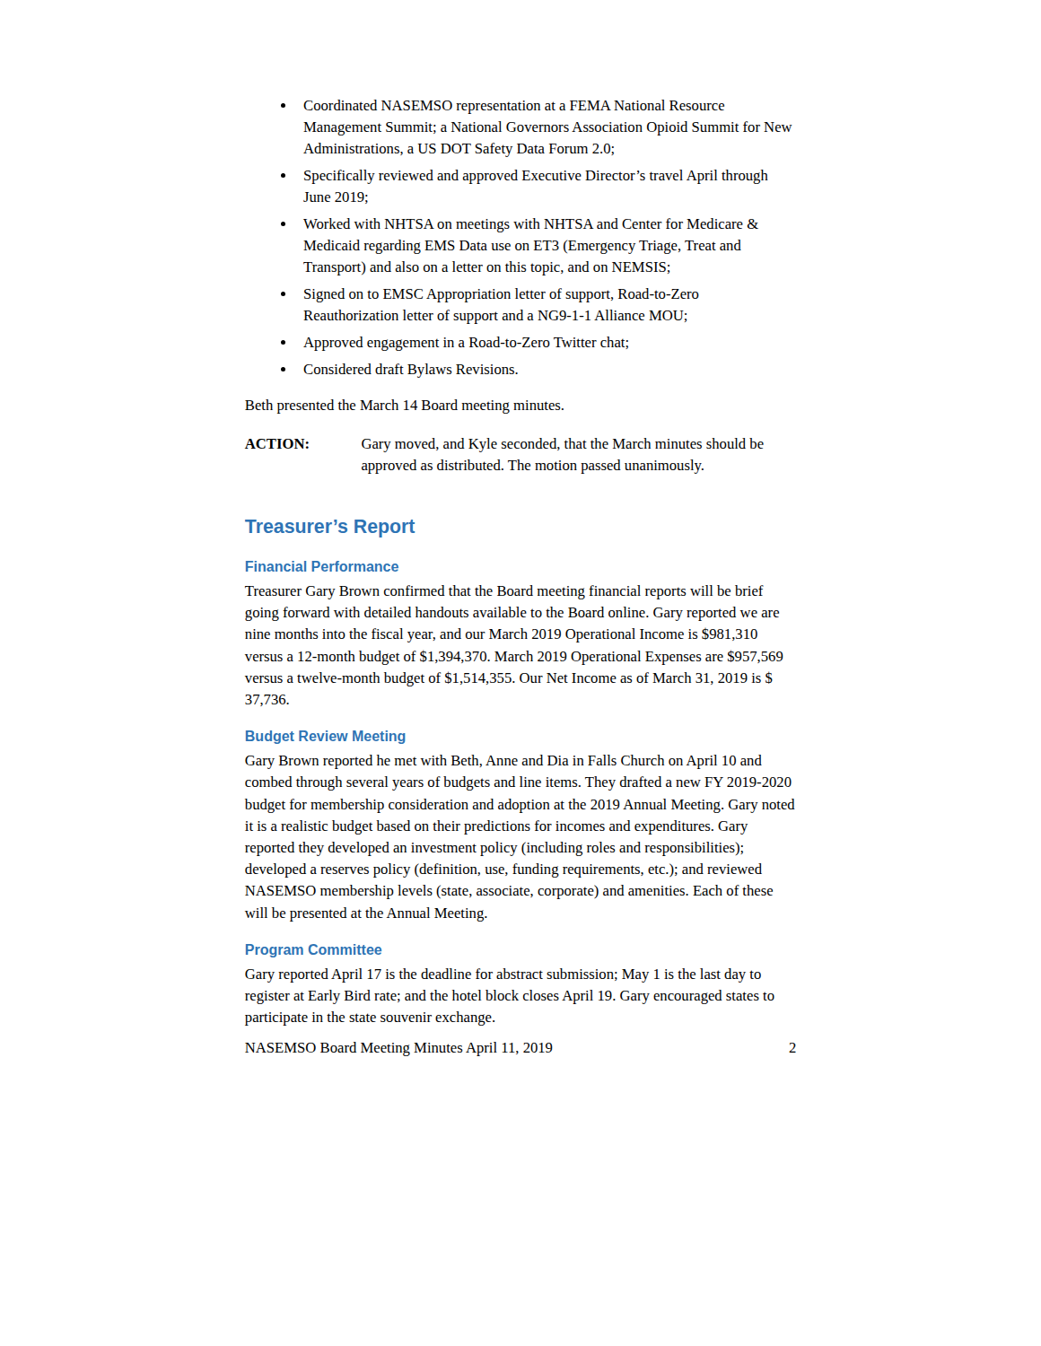Coordinated NASEMSO representation at a FEMA National Resource Management Summit; a National Governors Association Opioid Summit for New Administrations, a US DOT Safety Data Forum 2.0;
Specifically reviewed and approved Executive Director’s travel April through June 2019;
Worked with NHTSA on meetings with NHTSA and Center for Medicare & Medicaid regarding EMS Data use on ET3 (Emergency Triage, Treat and Transport) and also on a letter on this topic, and on NEMSIS;
Signed on to EMSC Appropriation letter of support, Road-to-Zero Reauthorization letter of support and a NG9-1-1 Alliance MOU;
Approved engagement in a Road-to-Zero Twitter chat;
Considered draft Bylaws Revisions.
Beth presented the March 14 Board meeting minutes.
ACTION:
Gary moved, and Kyle seconded, that the March minutes should be approved as distributed. The motion passed unanimously.
Treasurer’s Report
Financial Performance
Treasurer Gary Brown confirmed that the Board meeting financial reports will be brief going forward with detailed handouts available to the Board online. Gary reported we are nine months into the fiscal year, and our March 2019 Operational Income is $981,310 versus a 12-month budget of $1,394,370. March 2019 Operational Expenses are $957,569 versus a twelve-month budget of $1,514,355. Our Net Income as of March 31, 2019 is $ 37,736.
Budget Review Meeting
Gary Brown reported he met with Beth, Anne and Dia in Falls Church on April 10 and combed through several years of budgets and line items. They drafted a new FY 2019-2020 budget for membership consideration and adoption at the 2019 Annual Meeting. Gary noted it is a realistic budget based on their predictions for incomes and expenditures. Gary reported they developed an investment policy (including roles and responsibilities); developed a reserves policy (definition, use, funding requirements, etc.); and reviewed NASEMSO membership levels (state, associate, corporate) and amenities. Each of these will be presented at the Annual Meeting.
Program Committee
Gary reported April 17 is the deadline for abstract submission; May 1 is the last day to register at Early Bird rate; and the hotel block closes April 19. Gary encouraged states to participate in the state souvenir exchange.
NASEMSO Board Meeting Minutes April 11, 2019 2